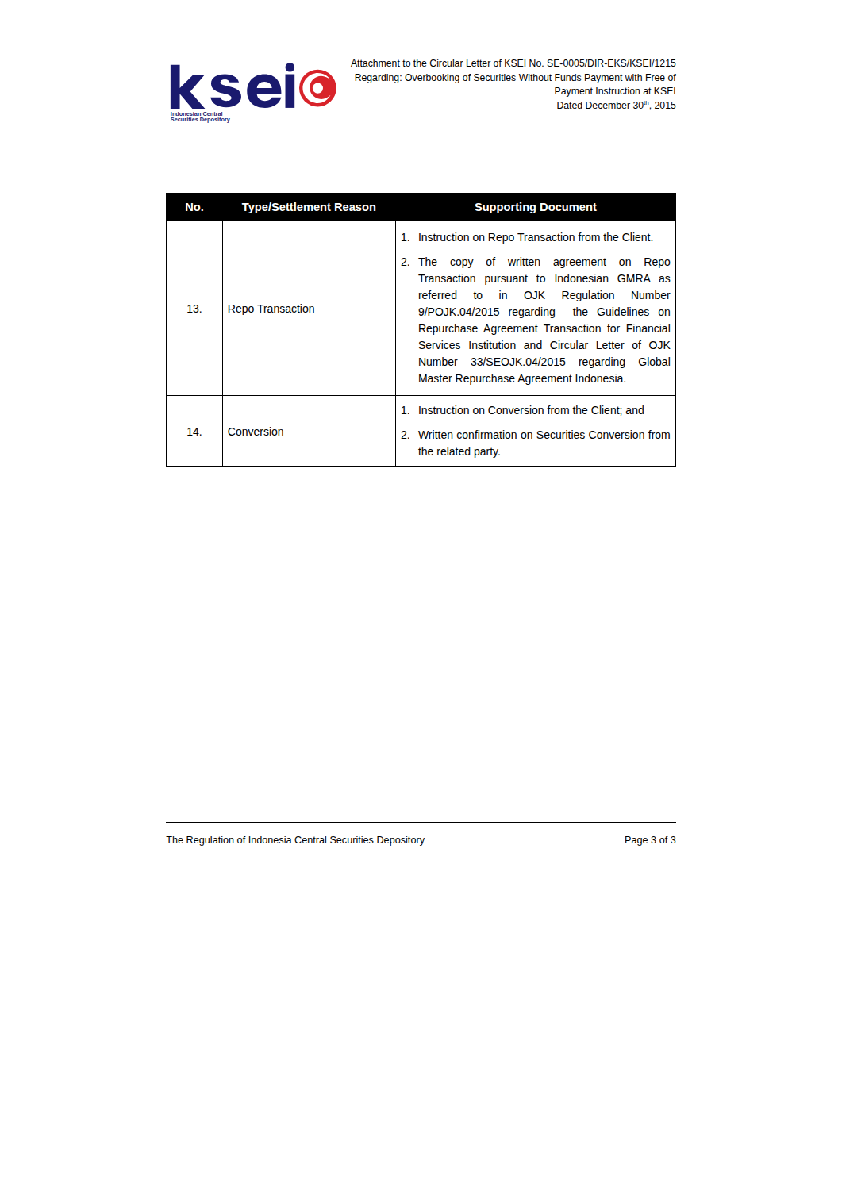Indonesian Central Securities Depository
Attachment to the Circular Letter of KSEI No. SE-0005/DIR-EKS/KSEI/1215
Regarding: Overbooking of Securities Without Funds Payment with Free of
Payment Instruction at KSEI
Dated December 30th, 2015
| No. | Type/Settlement Reason | Supporting Document |
| --- | --- | --- |
| 13. | Repo Transaction | 1. Instruction on Repo Transaction from the Client. 2. The copy of written agreement on Repo Transaction pursuant to Indonesian GMRA as referred to in OJK Regulation Number 9/POJK.04/2015 regarding the Guidelines on Repurchase Agreement Transaction for Financial Services Institution and Circular Letter of OJK Number 33/SEOJK.04/2015 regarding Global Master Repurchase Agreement Indonesia. |
| 14. | Conversion | 1. Instruction on Conversion from the Client; and 2. Written confirmation on Securities Conversion from the related party. |
The Regulation of Indonesia Central Securities Depository
Page 3 of 3